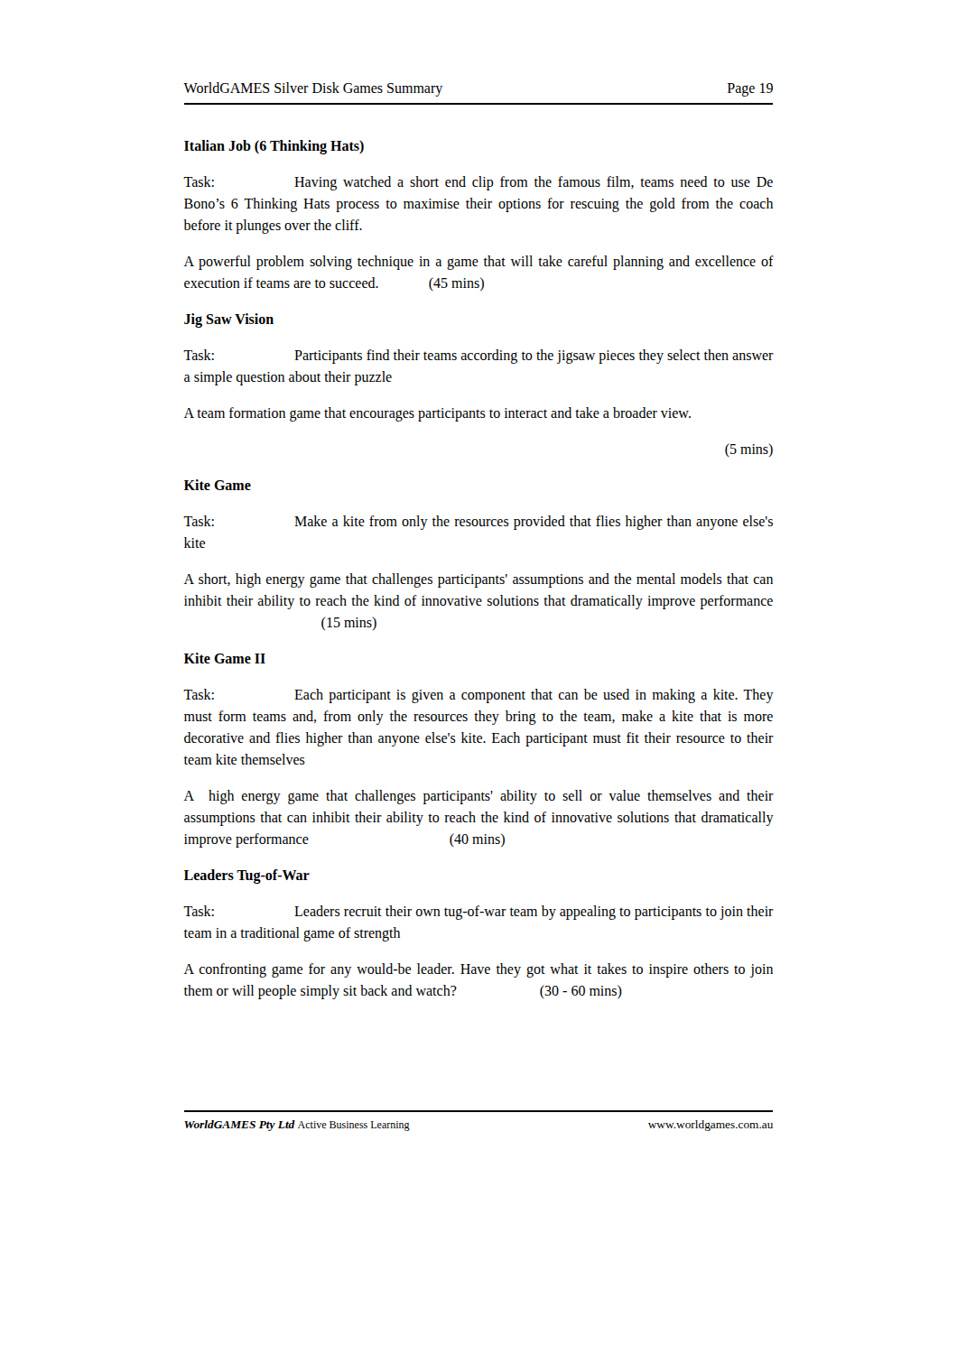WorldGAMES Silver Disk Games Summary
Page 19
Italian Job (6 Thinking Hats)
Task: Having watched a short end clip from the famous film, teams need to use De Bono’s 6 Thinking Hats process to maximise their options for rescuing the gold from the coach before it plunges over the cliff.
A powerful problem solving technique in a game that will take careful planning and excellence of execution if teams are to succeed. (45 mins)
Jig Saw Vision
Task: Participants find their teams according to the jigsaw pieces they select then answer a simple question about their puzzle
A team formation game that encourages participants to interact and take a broader view.
(5 mins)
Kite Game
Task: Make a kite from only the resources provided that flies higher than anyone else's kite
A short, high energy game that challenges participants' assumptions and the mental models that can inhibit their ability to reach the kind of innovative solutions that dramatically improve performance (15 mins)
Kite Game II
Task: Each participant is given a component that can be used in making a kite. They must form teams and, from only the resources they bring to the team, make a kite that is more decorative and flies higher than anyone else's kite. Each participant must fit their resource to their team kite themselves
A high energy game that challenges participants' ability to sell or value themselves and their assumptions that can inhibit their ability to reach the kind of innovative solutions that dramatically improve performance (40 mins)
Leaders Tug-of-War
Task: Leaders recruit their own tug-of-war team by appealing to participants to join their team in a traditional game of strength
A confronting game for any would-be leader. Have they got what it takes to inspire others to join them or will people simply sit back and watch? (30 - 60 mins)
WorldGAMES Pty Ltd Active Business Learning
www.worldgames.com.au